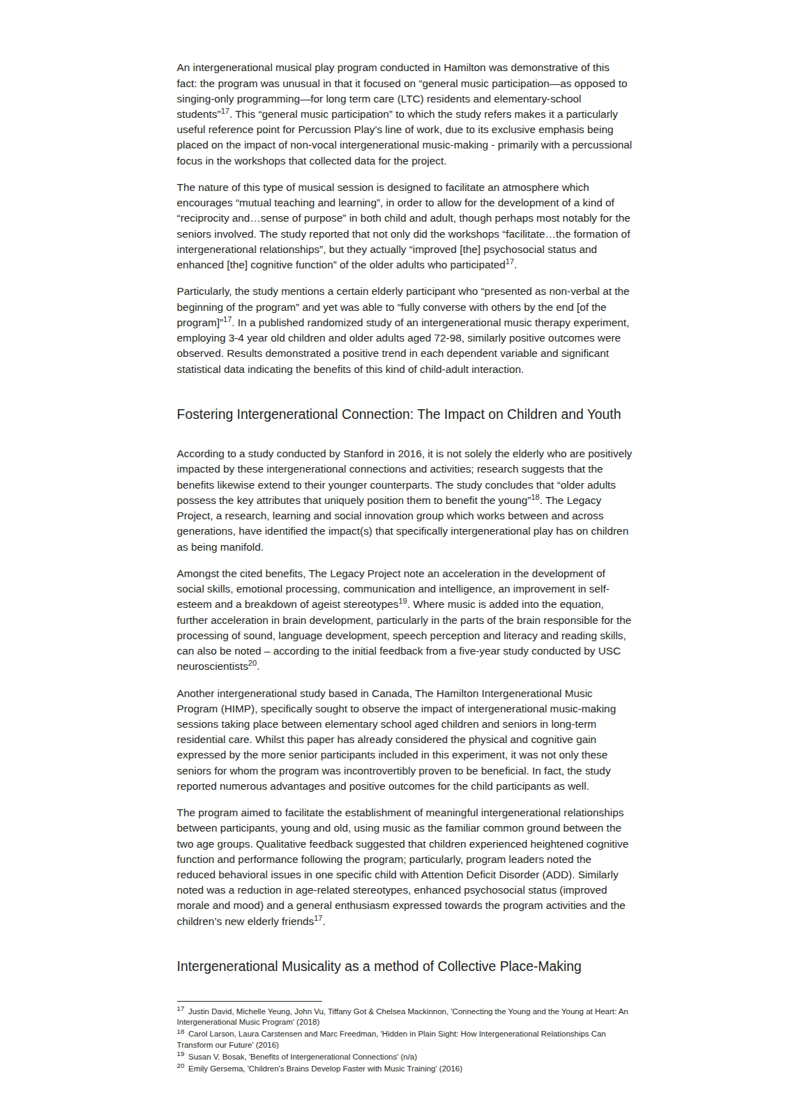An intergenerational musical play program conducted in Hamilton was demonstrative of this fact: the program was unusual in that it focused on “general music participation—as opposed to singing-only programming—for long term care (LTC) residents and elementary-school students”17. This “general music participation” to which the study refers makes it a particularly useful reference point for Percussion Play’s line of work, due to its exclusive emphasis being placed on the impact of non-vocal intergenerational music-making - primarily with a percussional focus in the workshops that collected data for the project.
The nature of this type of musical session is designed to facilitate an atmosphere which encourages “mutual teaching and learning”, in order to allow for the development of a kind of “reciprocity and…sense of purpose” in both child and adult, though perhaps most notably for the seniors involved. The study reported that not only did the workshops “facilitate…the formation of intergenerational relationships”, but they actually “improved [the] psychosocial status and enhanced [the] cognitive function” of the older adults who participated17.
Particularly, the study mentions a certain elderly participant who “presented as non-verbal at the beginning of the program” and yet was able to “fully converse with others by the end [of the program]”17. In a published randomized study of an intergenerational music therapy experiment, employing 3-4 year old children and older adults aged 72-98, similarly positive outcomes were observed. Results demonstrated a positive trend in each dependent variable and significant statistical data indicating the benefits of this kind of child-adult interaction.
Fostering Intergenerational Connection: The Impact on Children and Youth
According to a study conducted by Stanford in 2016, it is not solely the elderly who are positively impacted by these intergenerational connections and activities; research suggests that the benefits likewise extend to their younger counterparts. The study concludes that “older adults possess the key attributes that uniquely position them to benefit the young”18. The Legacy Project, a research, learning and social innovation group which works between and across generations, have identified the impact(s) that specifically intergenerational play has on children as being manifold.
Amongst the cited benefits, The Legacy Project note an acceleration in the development of social skills, emotional processing, communication and intelligence, an improvement in self-esteem and a breakdown of ageist stereotypes19. Where music is added into the equation, further acceleration in brain development, particularly in the parts of the brain responsible for the processing of sound, language development, speech perception and literacy and reading skills, can also be noted – according to the initial feedback from a five-year study conducted by USC neuroscientists20.
Another intergenerational study based in Canada, The Hamilton Intergenerational Music Program (HIMP), specifically sought to observe the impact of intergenerational music-making sessions taking place between elementary school aged children and seniors in long-term residential care. Whilst this paper has already considered the physical and cognitive gain expressed by the more senior participants included in this experiment, it was not only these seniors for whom the program was incontrovertibly proven to be beneficial. In fact, the study reported numerous advantages and positive outcomes for the child participants as well.
The program aimed to facilitate the establishment of meaningful intergenerational relationships between participants, young and old, using music as the familiar common ground between the two age groups. Qualitative feedback suggested that children experienced heightened cognitive function and performance following the program; particularly, program leaders noted the reduced behavioral issues in one specific child with Attention Deficit Disorder (ADD). Similarly noted was a reduction in age-related stereotypes, enhanced psychosocial status (improved morale and mood) and a general enthusiasm expressed towards the program activities and the children’s new elderly friends17.
Intergenerational Musicality as a method of Collective Place-Making
17 Justin David, Michelle Yeung, John Vu, Tiffany Got & Chelsea Mackinnon, 'Connecting the Young and the Young at Heart: An Intergenerational Music Program' (2018)
18 Carol Larson, Laura Carstensen and Marc Freedman, 'Hidden in Plain Sight: How Intergenerational Relationships Can Transform our Future' (2016)
19 Susan V. Bosak, 'Benefits of Intergenerational Connections' (n/a)
20 Emily Gersema, 'Children's Brains Develop Faster with Music Training' (2016)